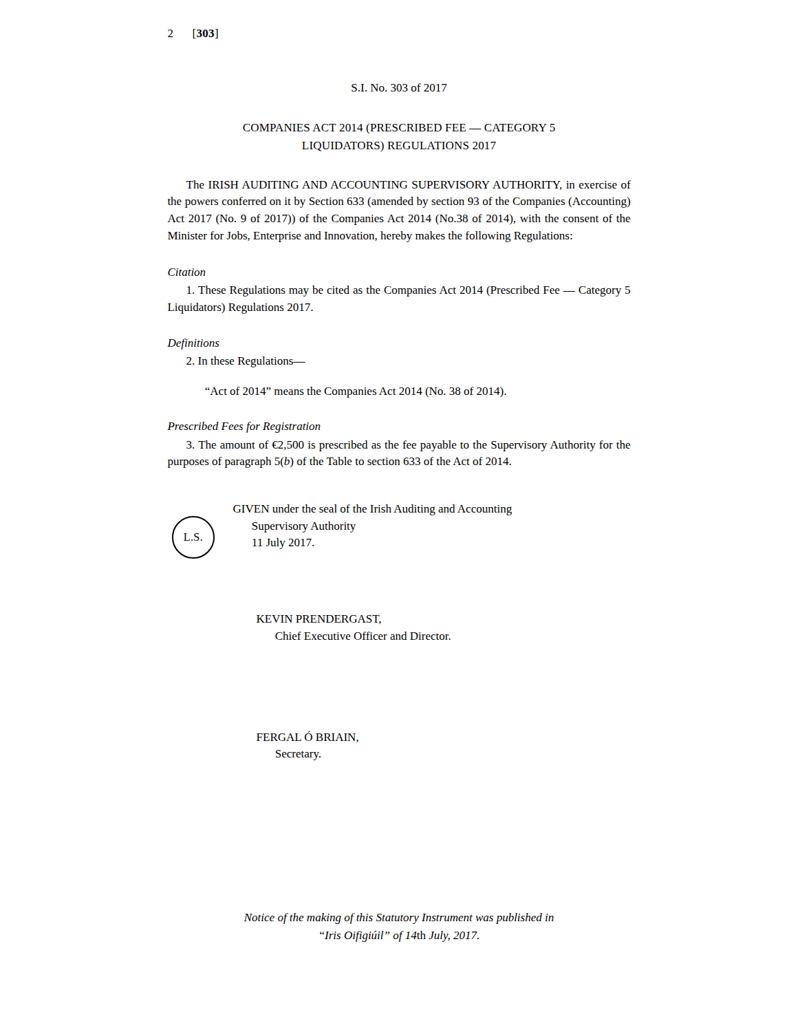2[303]
S.I. No. 303 of 2017
Companies Act 2014 (Prescribed Fee — Category 5
Liquidators) Regulations 2017
The IRISH AUDITING AND ACCOUNTING SUPERVISORY AUTHORITY, in exercise of the powers conferred on it by Section 633 (amended by section 93 of the Companies (Accounting) Act 2017 (No. 9 of 2017)) of the Companies Act 2014 (No.38 of 2014), with the consent of the Minister for Jobs, Enterprise and Innovation, hereby makes the following Regulations:
Citation
1. These Regulations may be cited as the Companies Act 2014 (Prescribed Fee — Category 5 Liquidators) Regulations 2017.
Definitions
2. In these Regulations—
“Act of 2014” means the Companies Act 2014 (No. 38 of 2014).
Prescribed Fees for Registration
3. The amount of €2,500 is prescribed as the fee payable to the Supervisory Authority for the purposes of paragraph 5(b) of the Table to section 633 of the Act of 2014.
L.S.
GIVEN under the seal of the Irish Auditing and Accounting
Supervisory Authority
11 July 2017.
KEVIN PRENDERGAST,
Chief Executive Officer and Director.
FERGAL Ó BRIAIN,
Secretary.
Notice of the making of this Statutory Instrument was published in
“Iris Oifigiúil” of 14th July, 2017.